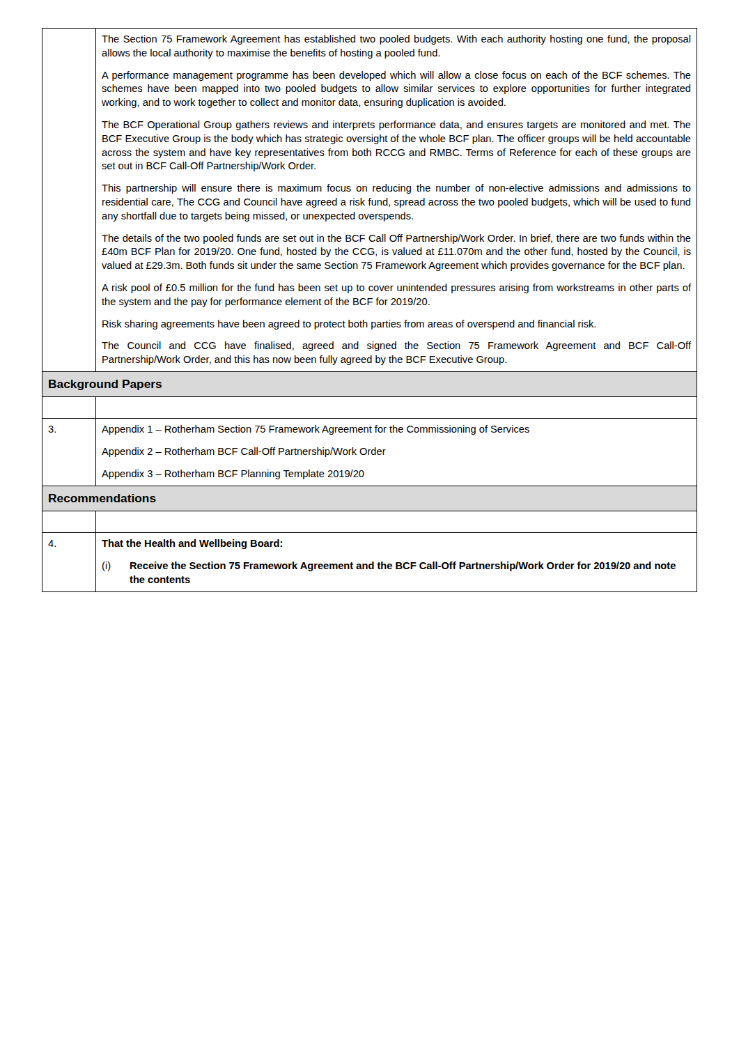| | The Section 75 Framework Agreement has established two pooled budgets. With each authority hosting one fund, the proposal allows the local authority to maximise the benefits of hosting a pooled fund. A performance management programme has been developed which will allow a close focus on each of the BCF schemes. The schemes have been mapped into two pooled budgets to allow similar services to explore opportunities for further integrated working, and to work together to collect and monitor data, ensuring duplication is avoided. The BCF Operational Group gathers reviews and interprets performance data, and ensures targets are monitored and met. The BCF Executive Group is the body which has strategic oversight of the whole BCF plan. The officer groups will be held accountable across the system and have key representatives from both RCCG and RMBC. Terms of Reference for each of these groups are set out in BCF Call-Off Partnership/Work Order. This partnership will ensure there is maximum focus on reducing the number of non-elective admissions and admissions to residential care, The CCG and Council have agreed a risk fund, spread across the two pooled budgets, which will be used to fund any shortfall due to targets being missed, or unexpected overspends. The details of the two pooled funds are set out in the BCF Call Off Partnership/Work Order. In brief, there are two funds within the £40m BCF Plan for 2019/20. One fund, hosted by the CCG, is valued at £11.070m and the other fund, hosted by the Council, is valued at £29.3m. Both funds sit under the same Section 75 Framework Agreement which provides governance for the BCF plan. A risk pool of £0.5 million for the fund has been set up to cover unintended pressures arising from workstreams in other parts of the system and the pay for performance element of the BCF for 2019/20. Risk sharing agreements have been agreed to protect both parties from areas of overspend and financial risk. The Council and CCG have finalised, agreed and signed the Section 75 Framework Agreement and BCF Call-Off Partnership/Work Order, and this has now been fully agreed by the BCF Executive Group. |
| Background Papers |
| 3. | Appendix 1 – Rotherham Section 75 Framework Agreement for the Commissioning of Services Appendix 2 – Rotherham BCF Call-Off Partnership/Work Order Appendix 3 – Rotherham BCF Planning Template 2019/20 |
| Recommendations |
| 4. | That the Health and Wellbeing Board: (i) Receive the Section 75 Framework Agreement and the BCF Call-Off Partnership/Work Order for 2019/20 and note the contents |